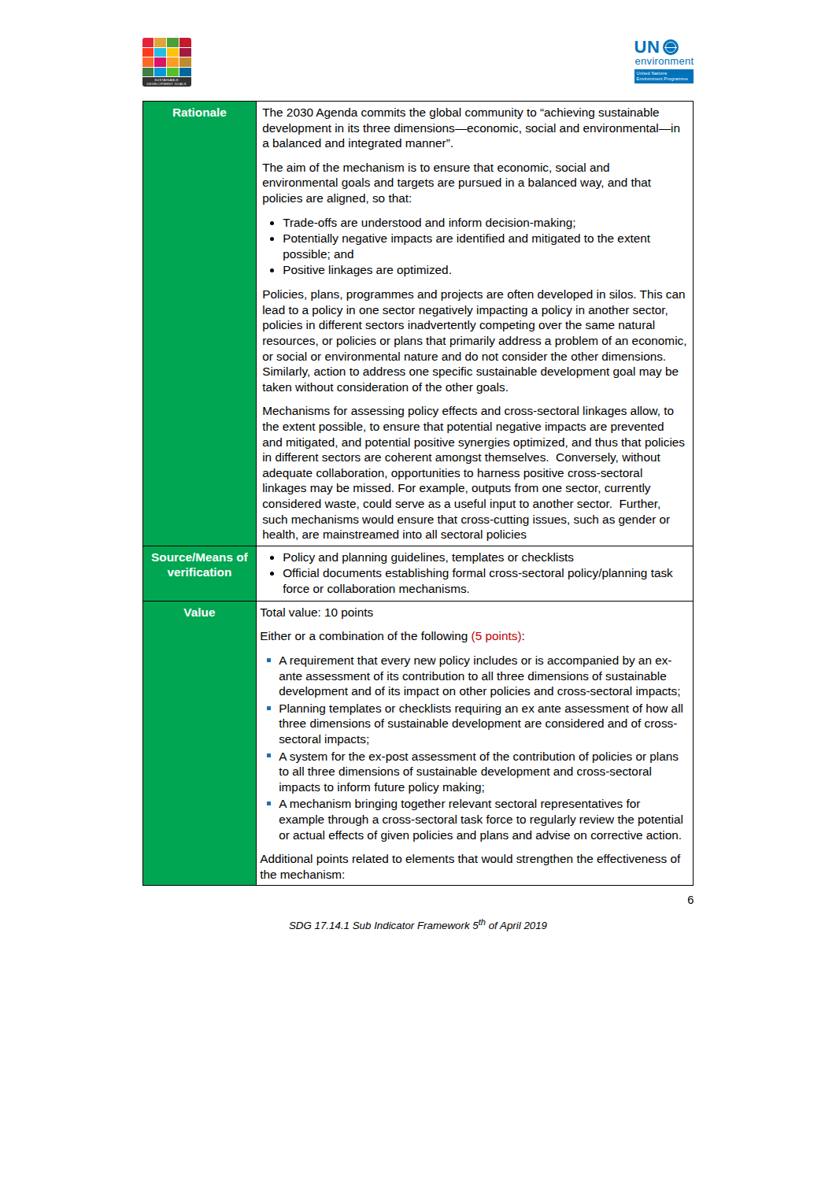SUSTAINABLE DEVELOPMENT GOALS
UN
environment
United Nations
Environment Programme
| Rationale | The 2030 Agenda commits the global community to “achieving sustainable development in its three dimensions—economic, social and environmental—in a balanced and integrated manner”. The aim of the mechanism is to ensure that economic, social and environmental goals and targets are pursued in a balanced way, and that policies are aligned, so that: Trade-offs are understood and inform decision-making; Potentially negative impacts are identified and mitigated to the extent possible; and Positive linkages are optimized. Policies, plans, programmes and projects are often developed in silos. This can lead to a policy in one sector negatively impacting a policy in another sector, policies in different sectors inadvertently competing over the same natural resources, or policies or plans that primarily address a problem of an economic, or social or environmental nature and do not consider the other dimensions. Similarly, action to address one specific sustainable development goal may be taken without consideration of the other goals. Mechanisms for assessing policy effects and cross-sectoral linkages allow, to the extent possible, to ensure that potential negative impacts are prevented and mitigated, and potential positive synergies optimized, and thus that policies in different sectors are coherent amongst themselves. Conversely, without adequate collaboration, opportunities to harness positive cross-sectoral linkages may be missed. For example, outputs from one sector, currently considered waste, could serve as a useful input to another sector. Further, such mechanisms would ensure that cross-cutting issues, such as gender or health, are mainstreamed into all sectoral policies |
| Source/Means of verification | Policy and planning guidelines, templates or checklists Official documents establishing formal cross-sectoral policy/planning task force or collaboration mechanisms. |
| Value | Total value: 10 points Either or a combination of the following (5 points) : A requirement that every new policy includes or is accompanied by an ex-ante assessment of its contribution to all three dimensions of sustainable development and of its impact on other policies and cross-sectoral impacts; Planning templates or checklists requiring an ex ante assessment of how all three dimensions of sustainable development are considered and of cross-sectoral impacts; A system for the ex-post assessment of the contribution of policies or plans to all three dimensions of sustainable development and cross-sectoral impacts to inform future policy making; A mechanism bringing together relevant sectoral representatives for example through a cross-sectoral task force to regularly review the potential or actual effects of given policies and plans and advise on corrective action. Additional points related to elements that would strengthen the effectiveness of the mechanism: |
6
SDG 17.14.1 Sub Indicator Framework 5th of April 2019